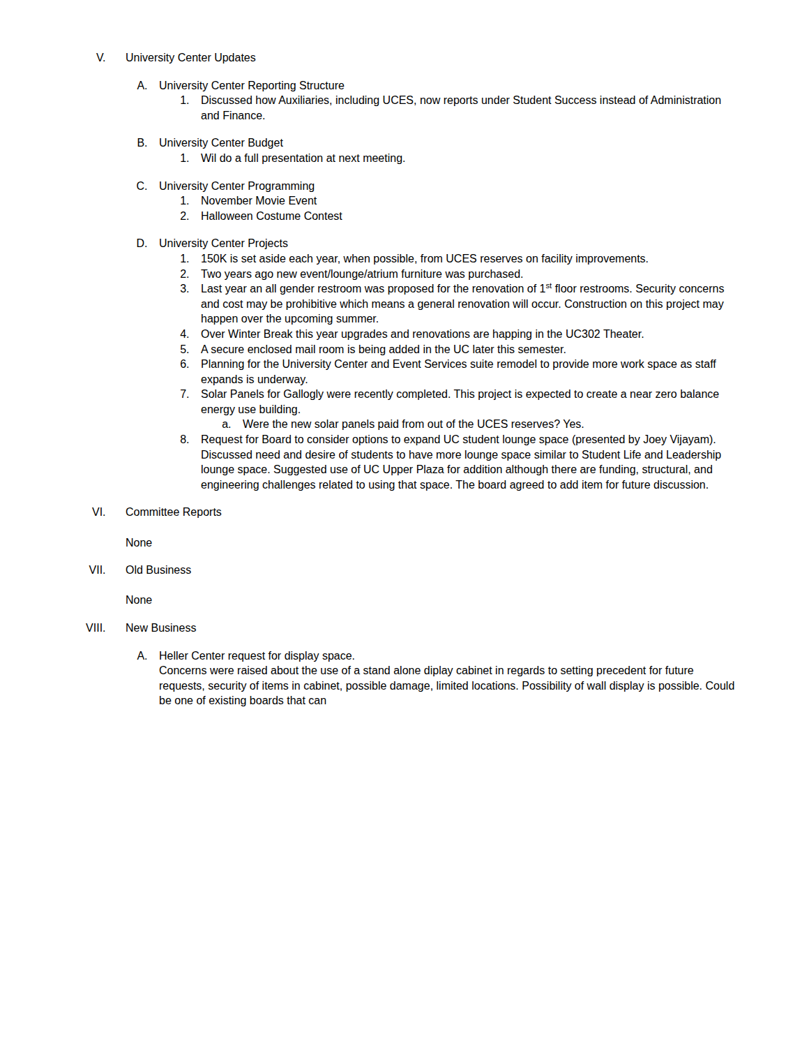University Center Updates
University Center Reporting Structure
Discussed how Auxiliaries, including UCES, now reports under Student Success instead of Administration and Finance.
University Center Budget
Wil do a full presentation at next meeting.
University Center Programming
November Movie Event
Halloween Costume Contest
University Center Projects
150K is set aside each year, when possible, from UCES reserves on facility improvements.
Two years ago new event/lounge/atrium furniture was purchased.
Last year an all gender restroom was proposed for the renovation of 1st floor restrooms. Security concerns and cost may be prohibitive which means a general renovation will occur. Construction on this project may happen over the upcoming summer.
Over Winter Break this year upgrades and renovations are happing in the UC302 Theater.
A secure enclosed mail room is being added in the UC later this semester.
Planning for the University Center and Event Services suite remodel to provide more work space as staff expands is underway.
Solar Panels for Gallogly were recently completed. This project is expected to create a near zero balance energy use building.
Were the new solar panels paid from out of the UCES reserves? Yes.
Request for Board to consider options to expand UC student lounge space (presented by Joey Vijayam). Discussed need and desire of students to have more lounge space similar to Student Life and Leadership lounge space. Suggested use of UC Upper Plaza for addition although there are funding, structural, and engineering challenges related to using that space. The board agreed to add item for future discussion.
Committee Reports
None
Old Business
None
New Business
Heller Center request for display space.
Concerns were raised about the use of a stand alone diplay cabinet in regards to setting precedent for future requests, security of items in cabinet, possible damage, limited locations. Possibility of wall display is possible. Could be one of existing boards that can